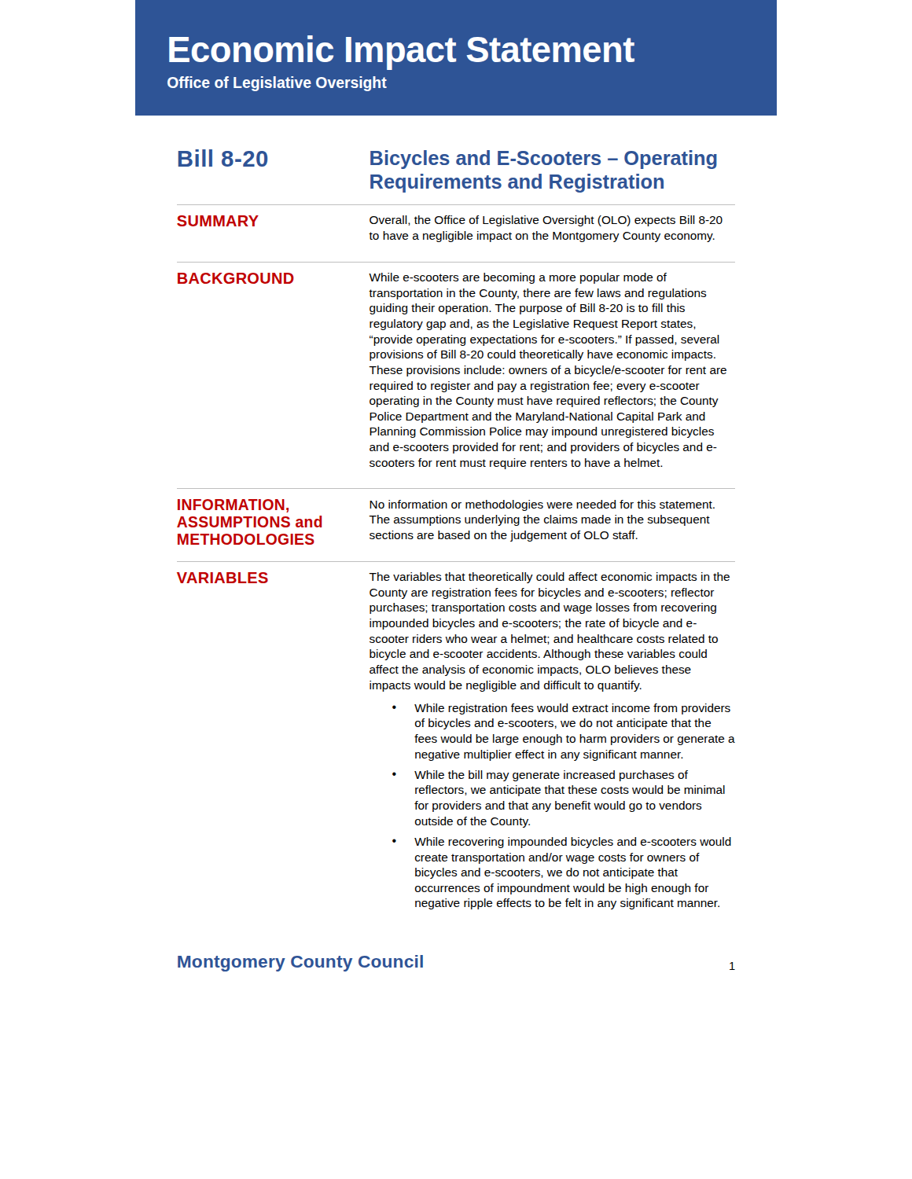Economic Impact Statement
Office of Legislative Oversight
| Bill 8-20 | Bicycles and E-Scooters – Operating Requirements and Registration |
| SUMMARY | Overall, the Office of Legislative Oversight (OLO) expects Bill 8-20 to have a negligible impact on the Montgomery County economy. |
| BACKGROUND | While e-scooters are becoming a more popular mode of transportation in the County, there are few laws and regulations guiding their operation. The purpose of Bill 8-20 is to fill this regulatory gap and, as the Legislative Request Report states, “provide operating expectations for e-scooters.” If passed, several provisions of Bill 8-20 could theoretically have economic impacts. These provisions include: owners of a bicycle/e-scooter for rent are required to register and pay a registration fee; every e-scooter operating in the County must have required reflectors; the County Police Department and the Maryland-National Capital Park and Planning Commission Police may impound unregistered bicycles and e-scooters provided for rent; and providers of bicycles and e-scooters for rent must require renters to have a helmet. |
| INFORMATION, ASSUMPTIONS and METHODOLOGIES | No information or methodologies were needed for this statement. The assumptions underlying the claims made in the subsequent sections are based on the judgement of OLO staff. |
| VARIABLES | The variables that theoretically could affect economic impacts in the County are registration fees for bicycles and e-scooters; reflector purchases; transportation costs and wage losses from recovering impounded bicycles and e-scooters; the rate of bicycle and e-scooter riders who wear a helmet; and healthcare costs related to bicycle and e-scooter accidents. Although these variables could affect the analysis of economic impacts, OLO believes these impacts would be negligible and difficult to quantify. While registration fees would extract income from providers of bicycles and e-scooters, we do not anticipate that the fees would be large enough to harm providers or generate a negative multiplier effect in any significant manner. While the bill may generate increased purchases of reflectors, we anticipate that these costs would be minimal for providers and that any benefit would go to vendors outside of the County. While recovering impounded bicycles and e-scooters would create transportation and/or wage costs for owners of bicycles and e-scooters, we do not anticipate that occurrences of impoundment would be high enough for negative ripple effects to be felt in any significant manner. |
Montgomery County Council
1